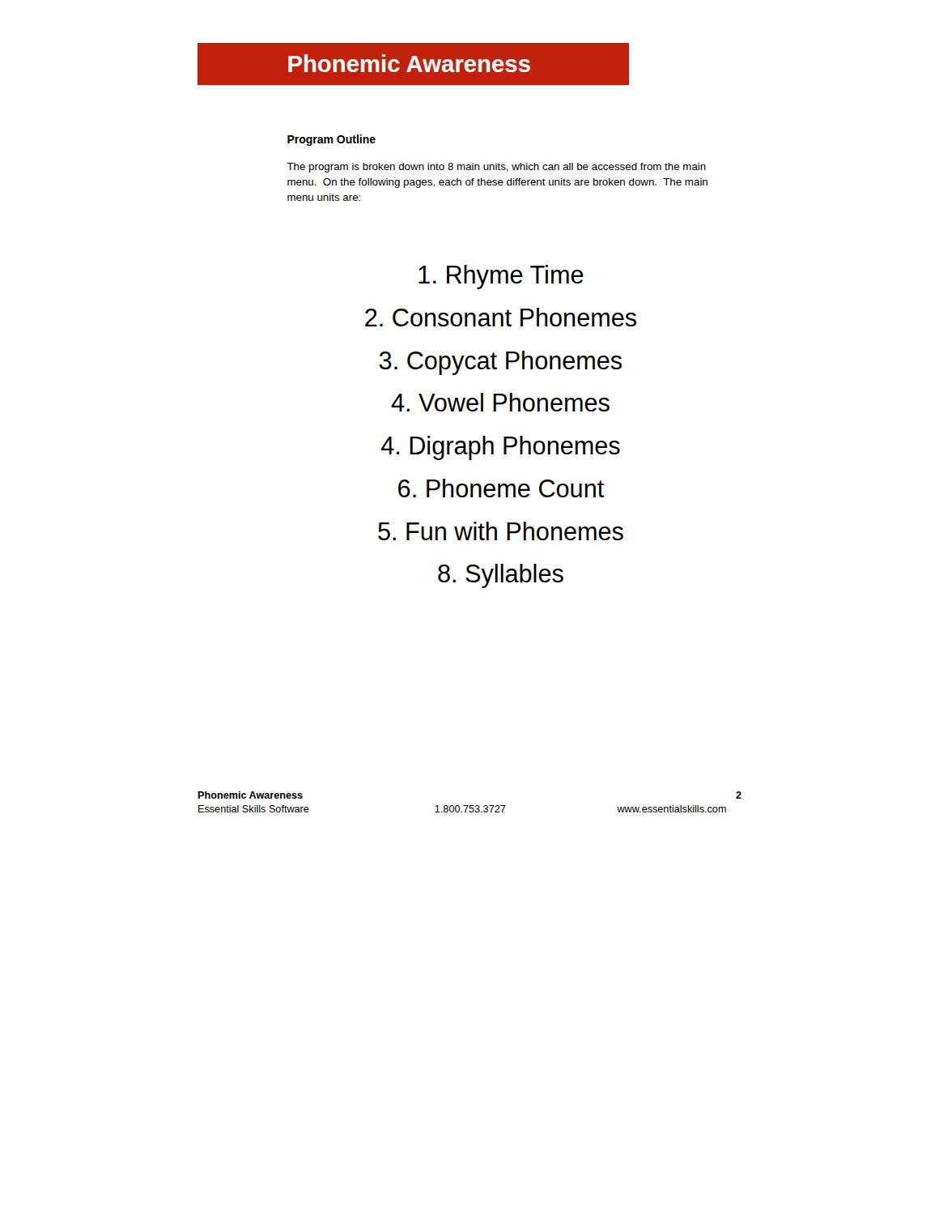Phonemic Awareness
Program Outline
The program is broken down into 8 main units, which can all be accessed from the main menu. On the following pages, each of these different units are broken down. The main menu units are:
1. Rhyme Time
2. Consonant Phonemes
3. Copycat Phonemes
4. Vowel Phonemes
4. Digraph Phonemes
6. Phoneme Count
5. Fun with Phonemes
8. Syllables
Phonemic Awareness
2
Essential Skills Software
1.800.753.3727
www.essentialskills.com